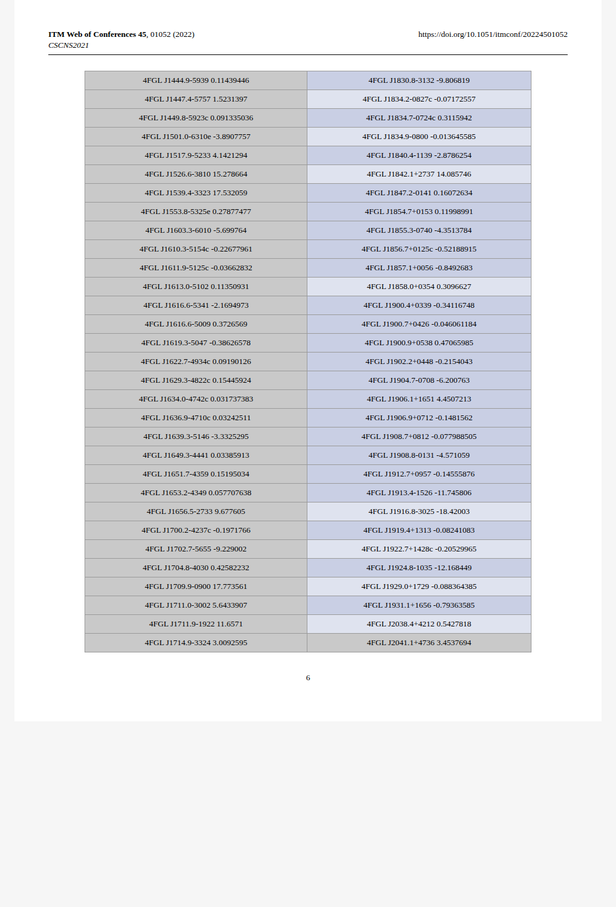ITM Web of Conferences 45, 01052 (2022)
CSCNS2021
https://doi.org/10.1051/itmconf/20224501052
| 4FGL J1444.9-5939 0.11439446 | 4FGL J1830.8-3132 -9.806819 |
| 4FGL J1447.4-5757 1.5231397 | 4FGL J1834.2-0827c -0.07172557 |
| 4FGL J1449.8-5923c 0.091335036 | 4FGL J1834.7-0724c 0.3115942 |
| 4FGL J1501.0-6310e -3.8907757 | 4FGL J1834.9-0800 -0.013645585 |
| 4FGL J1517.9-5233 4.1421294 | 4FGL J1840.4-1139 -2.8786254 |
| 4FGL J1526.6-3810 15.278664 | 4FGL J1842.1+2737 14.085746 |
| 4FGL J1539.4-3323 17.532059 | 4FGL J1847.2-0141 0.16072634 |
| 4FGL J1553.8-5325e 0.27877477 | 4FGL J1854.7+0153 0.11998991 |
| 4FGL J1603.3-6010 -5.699764 | 4FGL J1855.3-0740 -4.3513784 |
| 4FGL J1610.3-5154c -0.22677961 | 4FGL J1856.7+0125c -0.52188915 |
| 4FGL J1611.9-5125c -0.03662832 | 4FGL J1857.1+0056 -0.8492683 |
| 4FGL J1613.0-5102 0.11350931 | 4FGL J1858.0+0354 0.3096627 |
| 4FGL J1616.6-5341 -2.1694973 | 4FGL J1900.4+0339 -0.34116748 |
| 4FGL J1616.6-5009 0.3726569 | 4FGL J1900.7+0426 -0.046061184 |
| 4FGL J1619.3-5047 -0.38626578 | 4FGL J1900.9+0538 0.47065985 |
| 4FGL J1622.7-4934c 0.09190126 | 4FGL J1902.2+0448 -0.2154043 |
| 4FGL J1629.3-4822c 0.15445924 | 4FGL J1904.7-0708 -6.200763 |
| 4FGL J1634.0-4742c 0.031737383 | 4FGL J1906.1+1651 4.4507213 |
| 4FGL J1636.9-4710c 0.03242511 | 4FGL J1906.9+0712 -0.1481562 |
| 4FGL J1639.3-5146 -3.3325295 | 4FGL J1908.7+0812 -0.077988505 |
| 4FGL J1649.3-4441 0.03385913 | 4FGL J1908.8-0131 -4.571059 |
| 4FGL J1651.7-4359 0.15195034 | 4FGL J1912.7+0957 -0.14555876 |
| 4FGL J1653.2-4349 0.057707638 | 4FGL J1913.4-1526 -11.745806 |
| 4FGL J1656.5-2733 9.677605 | 4FGL J1916.8-3025 -18.42003 |
| 4FGL J1700.2-4237c -0.1971766 | 4FGL J1919.4+1313 -0.08241083 |
| 4FGL J1702.7-5655 -9.229002 | 4FGL J1922.7+1428c -0.20529965 |
| 4FGL J1704.8-4030 0.42582232 | 4FGL J1924.8-1035 -12.168449 |
| 4FGL J1709.9-0900 17.773561 | 4FGL J1929.0+1729 -0.088364385 |
| 4FGL J1711.0-3002 5.6433907 | 4FGL J1931.1+1656 -0.79363585 |
| 4FGL J1711.9-1922 11.6571 | 4FGL J2038.4+4212 0.5427818 |
| 4FGL J1714.9-3324 3.0092595 | 4FGL J2041.1+4736 3.4537694 |
6